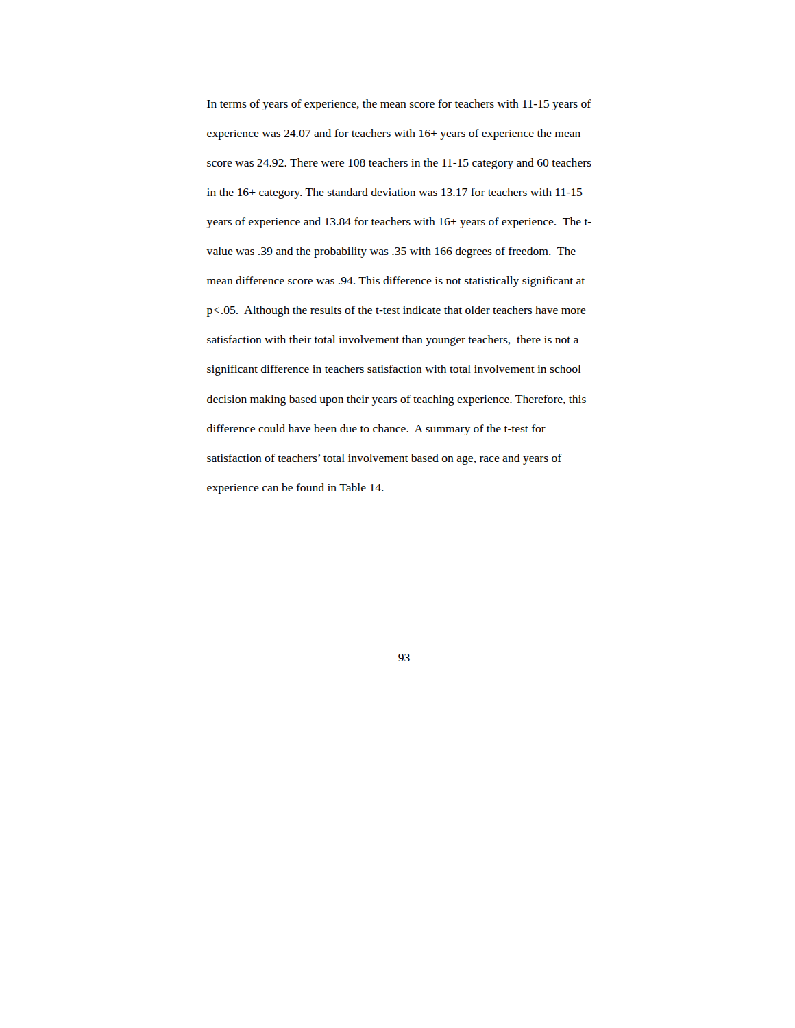In terms of years of experience, the mean score for teachers with 11-15 years of experience was 24.07 and for teachers with 16+ years of experience the mean score was 24.92. There were 108 teachers in the 11-15 category and 60 teachers in the 16+ category. The standard deviation was 13.17 for teachers with 11-15 years of experience and 13.84 for teachers with 16+ years of experience. The t-value was .39 and the probability was .35 with 166 degrees of freedom. The mean difference score was .94. This difference is not statistically significant at p< .05. Although the results of the t-test indicate that older teachers have more satisfaction with their total involvement than younger teachers, there is not a significant difference in teachers satisfaction with total involvement in school decision making based upon their years of teaching experience. Therefore, this difference could have been due to chance. A summary of the t-test for satisfaction of teachers’ total involvement based on age, race and years of experience can be found in Table 14.
93